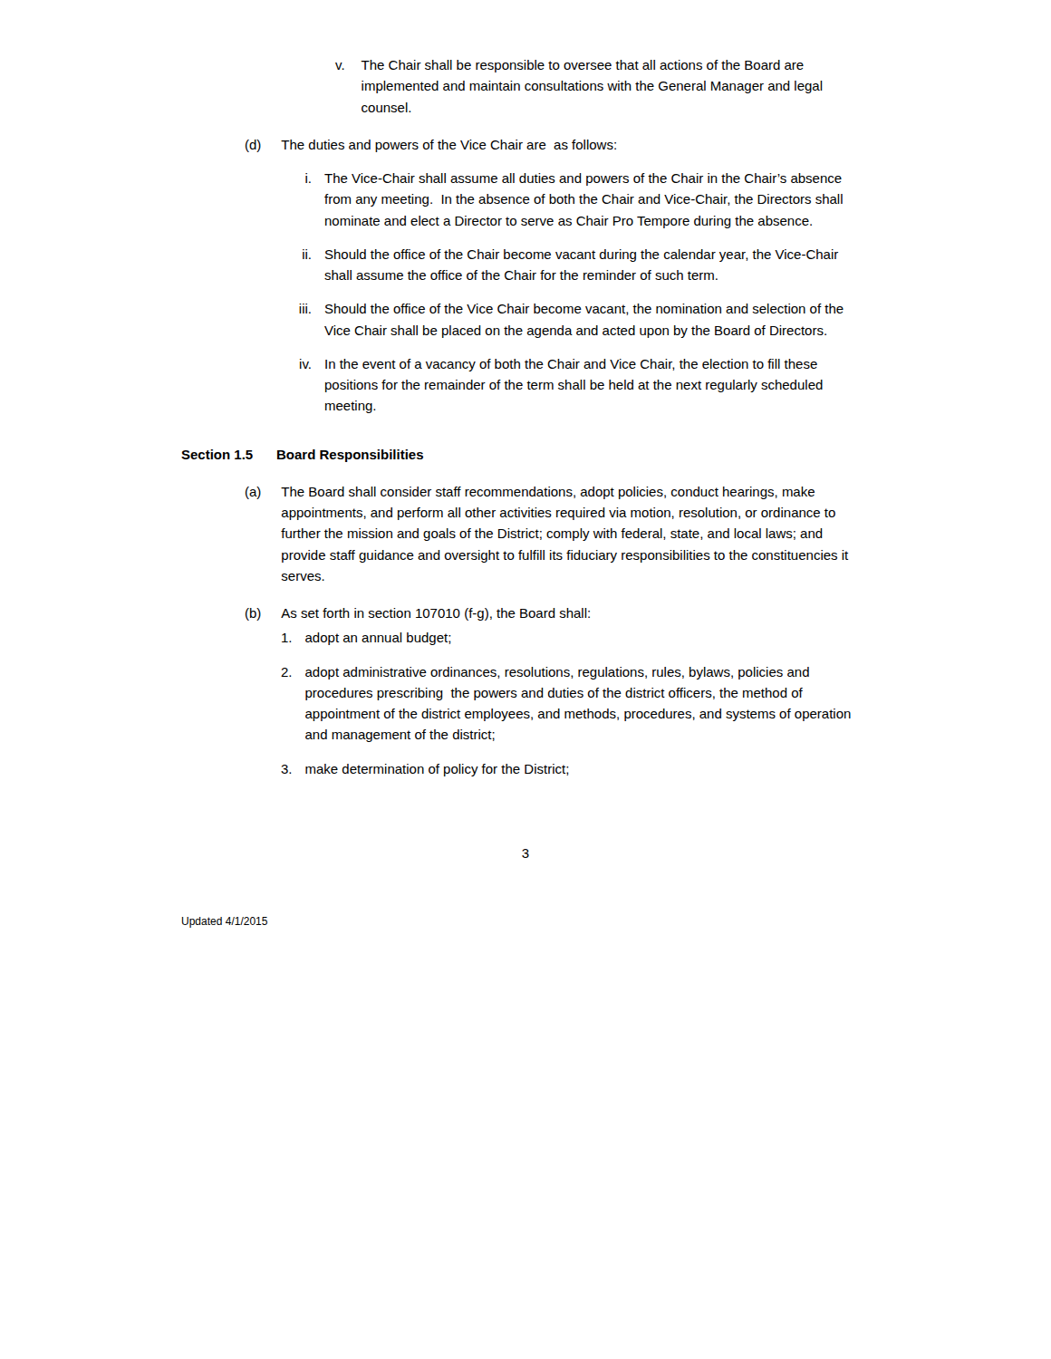v. The Chair shall be responsible to oversee that all actions of the Board are implemented and maintain consultations with the General Manager and legal counsel.
(d) The duties and powers of the Vice Chair are as follows:
i. The Vice-Chair shall assume all duties and powers of the Chair in the Chair’s absence from any meeting. In the absence of both the Chair and Vice-Chair, the Directors shall nominate and elect a Director to serve as Chair Pro Tempore during the absence.
ii. Should the office of the Chair become vacant during the calendar year, the Vice-Chair shall assume the office of the Chair for the reminder of such term.
iii. Should the office of the Vice Chair become vacant, the nomination and selection of the Vice Chair shall be placed on the agenda and acted upon by the Board of Directors.
iv. In the event of a vacancy of both the Chair and Vice Chair, the election to fill these positions for the remainder of the term shall be held at the next regularly scheduled meeting.
Section 1.5 Board Responsibilities
(a) The Board shall consider staff recommendations, adopt policies, conduct hearings, make appointments, and perform all other activities required via motion, resolution, or ordinance to further the mission and goals of the District; comply with federal, state, and local laws; and provide staff guidance and oversight to fulfill its fiduciary responsibilities to the constituencies it serves.
(b) As set forth in section 107010 (f-g), the Board shall:
1. adopt an annual budget;
2. adopt administrative ordinances, resolutions, regulations, rules, bylaws, policies and procedures prescribing the powers and duties of the district officers, the method of appointment of the district employees, and methods, procedures, and systems of operation and management of the district;
3. make determination of policy for the District;
3
Updated 4/1/2015